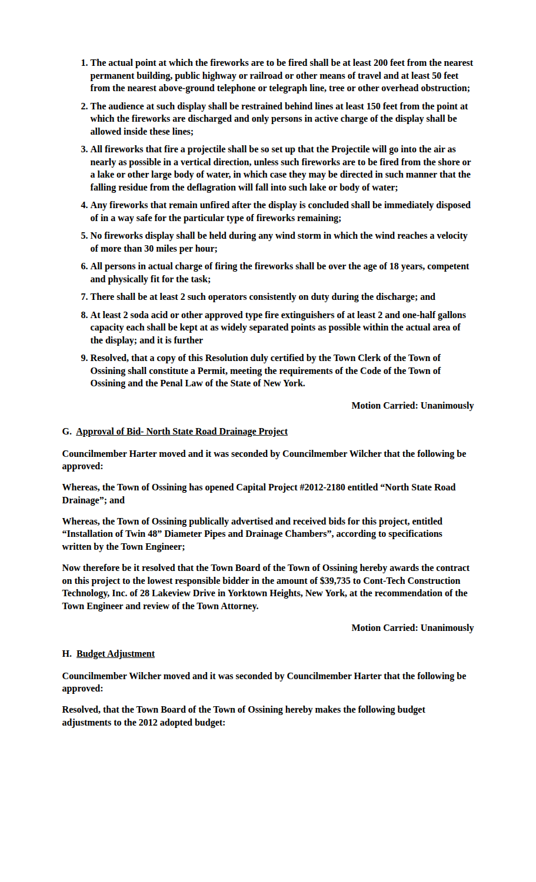The actual point at which the fireworks are to be fired shall be at least 200 feet from the nearest permanent building, public highway or railroad or other means of travel and at least 50 feet from the nearest above-ground telephone or telegraph line, tree or other overhead obstruction;
The audience at such display shall be restrained behind lines at least 150 feet from the point at which the fireworks are discharged and only persons in active charge of the display shall be allowed inside these lines;
All fireworks that fire a projectile shall be so set up that the Projectile will go into the air as nearly as possible in a vertical direction, unless such fireworks are to be fired from the shore or a lake or other large body of water, in which case they may be directed in such manner that the falling residue from the deflagration will fall into such lake or body of water;
Any fireworks that remain unfired after the display is concluded shall be immediately disposed of in a way safe for the particular type of fireworks remaining;
No fireworks display shall be held during any wind storm in which the wind reaches a velocity of more than 30 miles per hour;
All persons in actual charge of firing the fireworks shall be over the age of 18 years, competent and physically fit for the task;
There shall be at least 2 such operators consistently on duty during the discharge; and
At least 2 soda acid or other approved type fire extinguishers of at least 2 and one-half gallons capacity each shall be kept at as widely separated points as possible within the actual area of the display; and it is further
Resolved, that a copy of this Resolution duly certified by the Town Clerk of the Town of Ossining shall constitute a Permit, meeting the requirements of the Code of the Town of Ossining and the Penal Law of the State of New York.
Motion Carried: Unanimously
G. Approval of Bid- North State Road Drainage Project
Councilmember Harter moved and it was seconded by Councilmember Wilcher that the following be approved:
Whereas, the Town of Ossining has opened Capital Project #2012-2180 entitled “North State Road Drainage”; and
Whereas, the Town of Ossining publically advertised and received bids for this project, entitled “Installation of Twin 48” Diameter Pipes and Drainage Chambers”, according to specifications written by the Town Engineer;
Now therefore be it resolved that the Town Board of the Town of Ossining hereby awards the contract on this project to the lowest responsible bidder in the amount of $39,735 to Cont-Tech Construction Technology, Inc. of 28 Lakeview Drive in Yorktown Heights, New York, at the recommendation of the Town Engineer and review of the Town Attorney.
Motion Carried: Unanimously
H. Budget Adjustment
Councilmember Wilcher moved and it was seconded by Councilmember Harter that the following be approved:
Resolved, that the Town Board of the Town of Ossining hereby makes the following budget adjustments to the 2012 adopted budget: